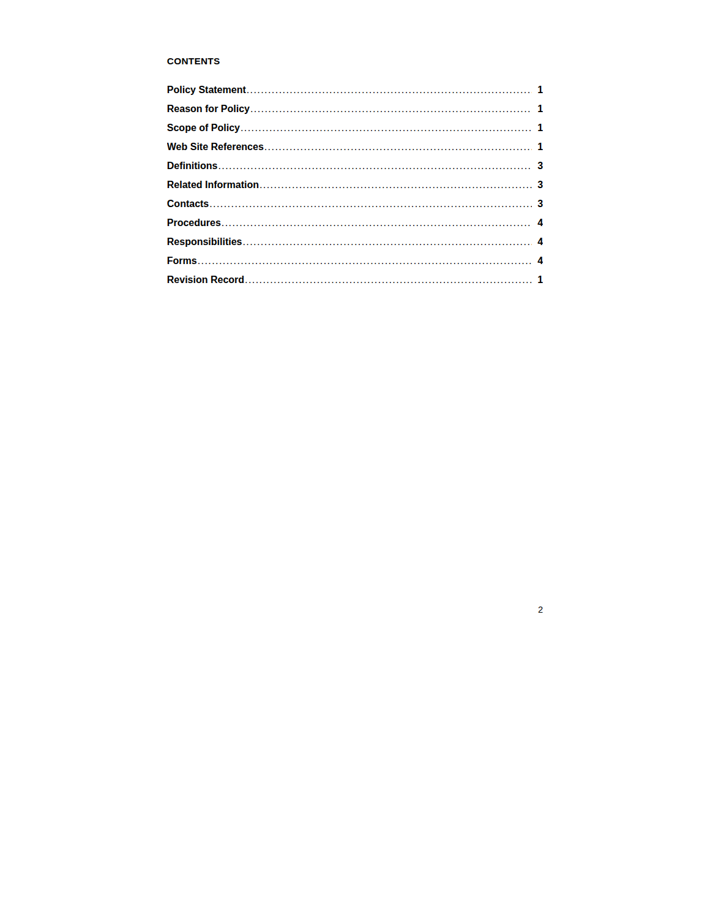CONTENTS
Policy Statement ........................................................................................................................... 1
Reason for Policy ......................................................................................................................... 1
Scope of Policy ............................................................................................................................ 1
Web Site References .................................................................................................................... 1
Definitions ................................................................................................................................. 3
Related Information ..................................................................................................................... 3
Contacts .................................................................................................................................... 3
Procedures ................................................................................................................................ 4
Responsibilities .......................................................................................................................... 4
Forms ......................................................................................................................................... 4
Revision Record .......................................................................................................................... 1
2